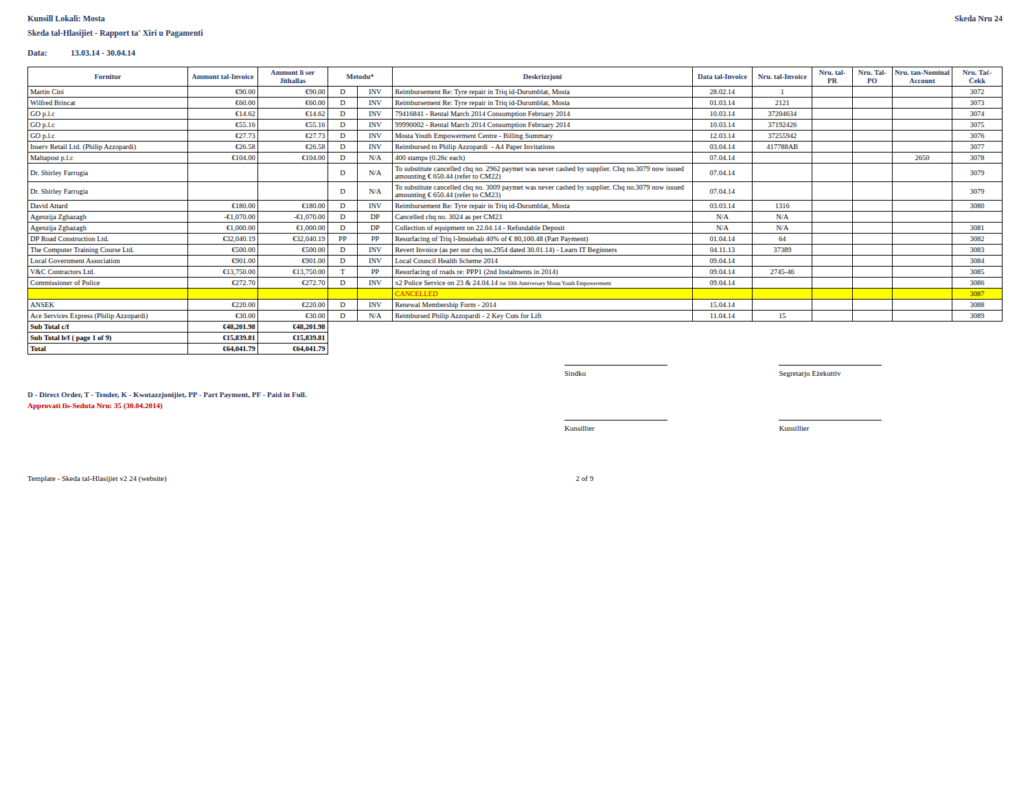Kunsill Lokali: Mosta Skeda Nru 24
Skeda tal-Hlasijiet - Rapport ta' Xiri u Pagamenti
Data: 13.03.14 - 30.04.14
| Fornitur | Ammont tal-Invoice | Ammont li ser Jithallas | Metodu* | Deskrizzjoni | Data tal-Invoice | Nru. tal-Invoice | Nru. tal-PR | Nru. Tal-PO | Nru. tan-Nominal Account | Nru. Taċ-Ċekk |
| --- | --- | --- | --- | --- | --- | --- | --- | --- | --- | --- |
| Martin Cini | €90.00 | €90.00 | D | INV | Reimbursement Re: Tyre repair in Triq id-Durumblat, Mosta | 28.02.14 | 1 | | | | 3072 |
| Wilfred Brincat | €60.00 | €60.00 | D | INV | Reimbursement Re: Tyre repair in Triq id-Durumblat, Mosta | 01.03.14 | 2121 | | | | 3073 |
| GO p.l.c | €14.62 | €14.62 | D | INV | 79416841 - Rental March 2014 Consumption February 2014 | 10.03.14 | 37204634 | | | | 3074 |
| GO p.l.c | €55.16 | €55.16 | D | INV | 99990002 - Rental March 2014 Consumption February 2014 | 10.03.14 | 37192426 | | | | 3075 |
| GO p.l.c | €27.73 | €27.73 | D | INV | Mosta Youth Empowerment Centre - Billing Summary | 12.03.14 | 37255942 | | | | 3076 |
| Inserv Retail Ltd. (Philip Azzopardi) | €26.58 | €26.58 | D | INV | Reimbursed to Philip Azzopardi - A4 Paper Invitations | 03.04.14 | 417788AB | | | | 3077 |
| Maltapost p.l.c | €104.00 | €104.00 | D | N/A | 400 stamps (0.26c each) | 07.04.14 | | | | 2650 | 3078 |
| Dr. Shirley Farrugia | | | D | N/A | To substitute cancelled chq no. 2962 paymet was never cashed by supplier. Chq no.3079 now issued amounting € 650.44 (refer to CM22) | 07.04.14 | | | | | 3079 |
| Dr. Shirley Farrugia | | | D | N/A | To substitute cancelled chq no. 3009 paymet was never cashed by supplier. Chq no.3079 now issued amounting € 650.44 (refer to CM23) | 07.04.14 | | | | | 3079 |
| David Attard | €180.00 | €180.00 | D | INV | Reimbursement Re: Tyre repair in Triq id-Durumblat, Mosta | 03.03.14 | 1316 | | | | 3080 |
| Agenzija Zghazagh | -€1,070.00 | -€1,070.00 | D | DP | Cancelled chq no. 3024 as per CM23 | N/A | N/A | | | | |
| Agenzija Zghazagh | €1,000.00 | €1,000.00 | D | DP | Collection of equipment on 22.04.14 - Refundable Deposit | N/A | N/A | | | | 3081 |
| DP Road Construction Ltd. | €32,040.19 | €32,040.19 | PP | PP | Resurfacing of Triq l-Imsiebah 40% of € 80,100.48 (Part Payment) | 01.04.14 | 64 | | | | 3082 |
| The Computer Training Course Ltd. | €500.00 | €500.00 | D | INV | Revert Invoice (as per our chq no.2954 dated 30.01.14) - Learn IT Beginners | 04.11.13 | 37389 | | | | 3083 |
| Local Government Association | €901.00 | €901.00 | D | INV | Local Council Health Scheme 2014 | 09.04.14 | | | | | 3084 |
| V&C Contractors Ltd. | €13,750.00 | €13,750.00 | T | PP | Resurfacing of roads re: PPP1 (2nd Instalments in 2014) | 09.04.14 | 2745-46 | | | | 3085 |
| Commissioner of Police | €272.70 | €272.70 | D | INV | x2 Police Service on 23 & 24.04.14 for 10th Anniversary Mosta Youth Empowerement | 09.04.14 | | | | | 3086 |
| | | | | | CANCELLED | | | | | | 3087 |
| ANSEK | €220.00 | €220.00 | D | INV | Renewal Membership Form - 2014 | 15.04.14 | | | | | 3088 |
| Ace Services Express (Philip Azzopardi) | €30.00 | €30.00 | D | N/A | Reimbursed Philip Azzopardi - 2 Key Cuts for Lift | 11.04.14 | 15 | | | | 3089 |
| Sub Total c/f | €48,201.98 | €48,201.98 | |
| Sub Total b/f ( page 1 of 9) | €15,839.81 | €15,839.81 | |
| Total | €64,041.79 | €64,041.79 | |
| | Sindku | Segretarju Eżekuttiv |
D - Direct Order, T - Tender, K - Kwotazzjonijiet, PP - Part Payment, PF - Paid in Full.
Approvati fis-Seduta Nru: 35 (30.04.2014)
| | Kunsillier | Kunsillier |
Template - Skeda tal-Hlasijiet v2 24 (website) 2 of 9